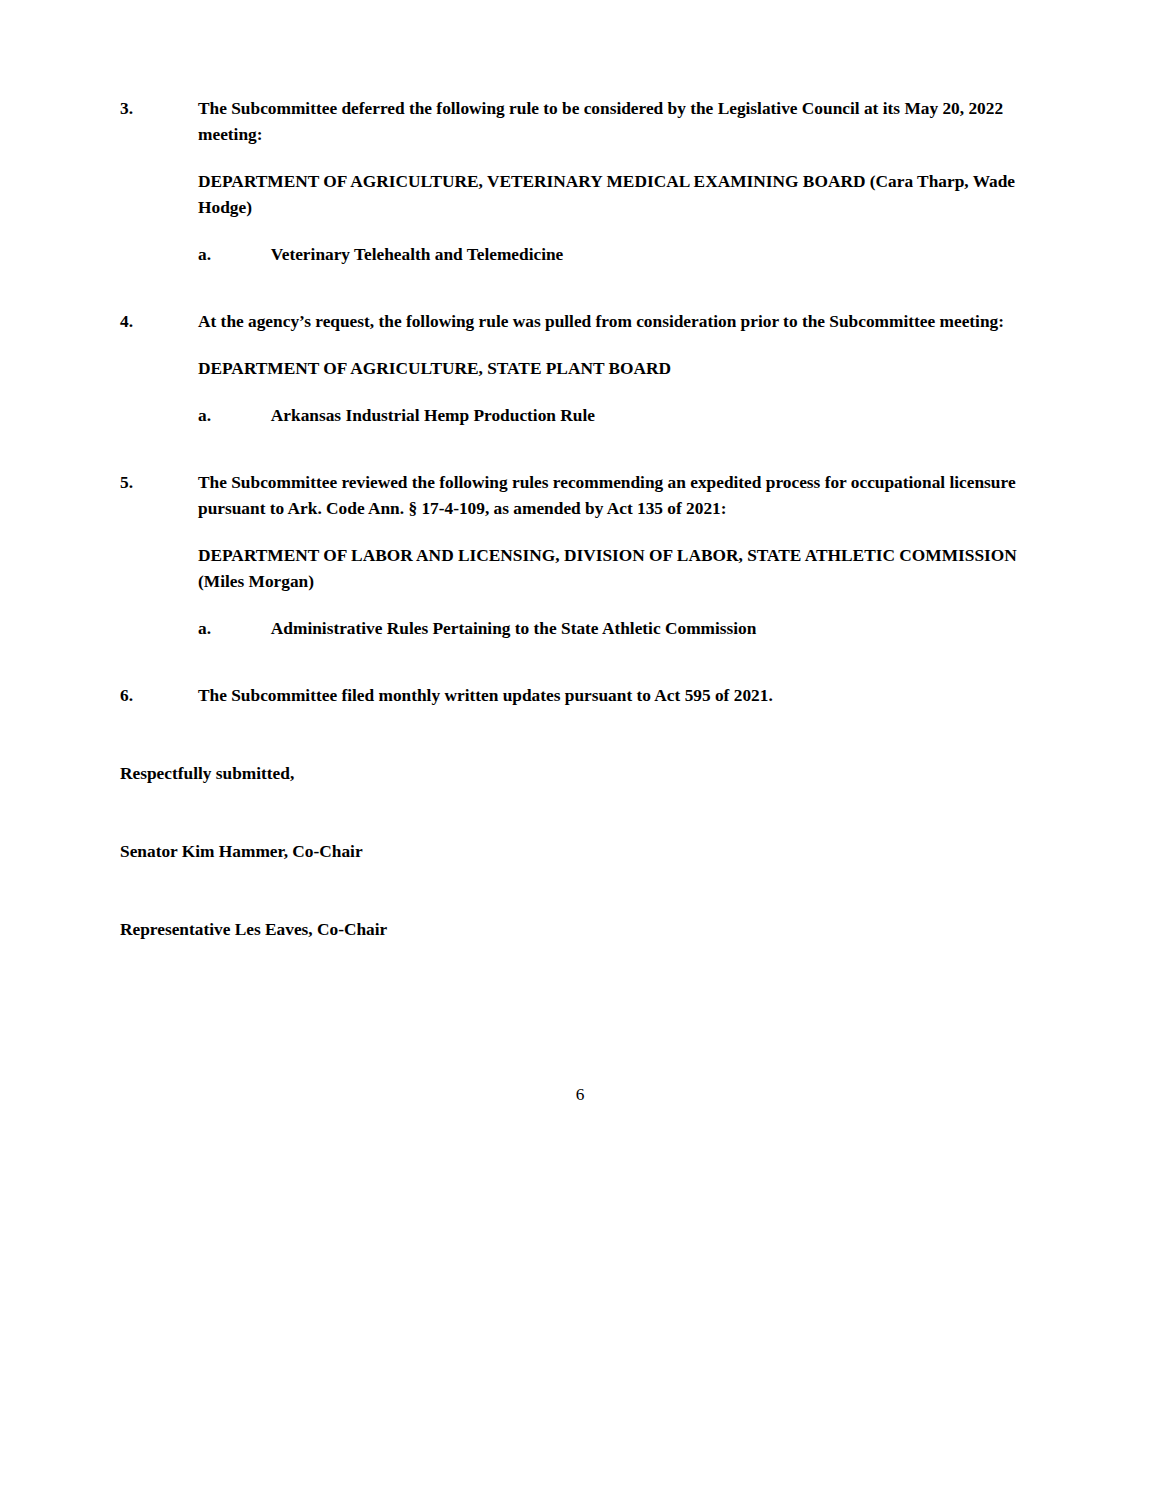3.
The Subcommittee deferred the following rule to be considered by the Legislative Council at its May 20, 2022 meeting:
DEPARTMENT OF AGRICULTURE, VETERINARY MEDICAL EXAMINING BOARD (Cara Tharp, Wade Hodge)
a.
Veterinary Telehealth and Telemedicine
4.
At the agency’s request, the following rule was pulled from consideration prior to the Subcommittee meeting:
DEPARTMENT OF AGRICULTURE, STATE PLANT BOARD
a.
Arkansas Industrial Hemp Production Rule
5.
The Subcommittee reviewed the following rules recommending an expedited process for occupational licensure pursuant to Ark. Code Ann. § 17-4-109, as amended by Act 135 of 2021:
DEPARTMENT OF LABOR AND LICENSING, DIVISION OF LABOR, STATE ATHLETIC COMMISSION (Miles Morgan)
a.
Administrative Rules Pertaining to the State Athletic Commission
6.
The Subcommittee filed monthly written updates pursuant to Act 595 of 2021.
Respectfully submitted,
Senator Kim Hammer, Co-Chair
Representative Les Eaves, Co-Chair
6